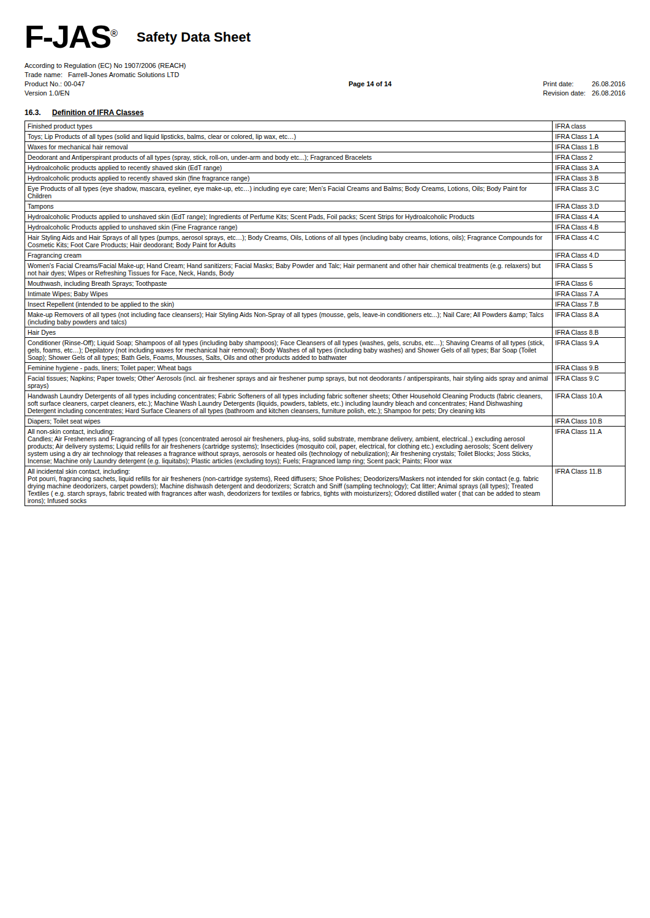F-JAS®
Safety Data Sheet
According to Regulation (EC) No 1907/2006 (REACH)
Trade name: Farrell-Jones Aromatic Solutions LTD
| Product No.: 00-047 Version 1.0/EN | Page 14 of 14 | / Print date: / 26.08.2016 / / Revision date: / 26.08.2016 / |
16.3. Definition of IFRA Classes
| Finished product types | IFRA class |
| --- | --- |
| Toys; Lip Products of all types (solid and liquid lipsticks, balms, clear or colored, lip wax, etc…) | IFRA Class 1.A |
| Waxes for mechanical hair removal | IFRA Class 1.B |
| Deodorant and Antiperspirant products of all types (spray, stick, roll-on, under-arm and body etc...); Fragranced Bracelets | IFRA Class 2 |
| Hydroalcoholic products applied to recently shaved skin (EdT range) | IFRA Class 3.A |
| Hydroalcoholic products applied to recently shaved skin (fine fragrance range) | IFRA Class 3.B |
| Eye Products of all types (eye shadow, mascara, eyeliner, eye make-up, etc…) including eye care; Men’s Facial Creams and Balms; Body Creams, Lotions, Oils; Body Paint for Children | IFRA Class 3.C |
| Tampons | IFRA Class 3.D |
| Hydroalcoholic Products applied to unshaved skin (EdT range); Ingredients of Perfume Kits; Scent Pads, Foil packs; Scent Strips for Hydroalcoholic Products | IFRA Class 4.A |
| Hydroalcoholic Products applied to unshaved skin (Fine Fragrance range) | IFRA Class 4.B |
| Hair Styling Aids and Hair Sprays of all types (pumps, aerosol sprays, etc…); Body Creams, Oils, Lotions of all types (including baby creams, lotions, oils); Fragrance Compounds for Cosmetic Kits; Foot Care Products; Hair deodorant; Body Paint for Adults | IFRA Class 4.C |
| Fragrancing cream | IFRA Class 4.D |
| Women's Facial Creams/Facial Make-up; Hand Cream; Hand sanitizers; Facial Masks; Baby Powder and Talc; Hair permanent and other hair chemical treatments (e.g. relaxers) but not hair dyes; Wipes or Refreshing Tissues for Face, Neck, Hands, Body | IFRA Class 5 |
| Mouthwash, including Breath Sprays; Toothpaste | IFRA Class 6 |
| Intimate Wipes; Baby Wipes | IFRA Class 7.A |
| Insect Repellent (intended to be applied to the skin) | IFRA Class 7.B |
| Make-up Removers of all types (not including face cleansers); Hair Styling Aids Non-Spray of all types (mousse, gels, leave-in conditioners etc...); Nail Care; All Powders &amp; Talcs (including baby powders and talcs) | IFRA Class 8.A |
| Hair Dyes | IFRA Class 8.B |
| Conditioner (Rinse-Off); Liquid Soap; Shampoos of all types (including baby shampoos); Face Cleansers of all types (washes, gels, scrubs, etc…); Shaving Creams of all types (stick, gels, foams, etc…); Depilatory (not including waxes for mechanical hair removal); Body Washes of all types (including baby washes) and Shower Gels of all types; Bar Soap (Toilet Soap); Shower Gels of all types; Bath Gels, Foams, Mousses, Salts, Oils and other products added to bathwater | IFRA Class 9.A |
| Feminine hygiene - pads, liners; Toilet paper; Wheat bags | IFRA Class 9.B |
| Facial tissues; Napkins; Paper towels; Other' Aerosols (incl. air freshener sprays and air freshener pump sprays, but not deodorants / antiperspirants, hair styling aids spray and animal sprays) | IFRA Class 9.C |
| Handwash Laundry Detergents of all types including concentrates; Fabric Softeners of all types including fabric softener sheets; Other Household Cleaning Products (fabric cleaners, soft surface cleaners, carpet cleaners, etc.); Machine Wash Laundry Detergents (liquids, powders, tablets, etc.) including laundry bleach and concentrates; Hand Dishwashing Detergent including concentrates; Hard Surface Cleaners of all types (bathroom and kitchen cleansers, furniture polish, etc.); Shampoo for pets; Dry cleaning kits | IFRA Class 10.A |
| Diapers; Toilet seat wipes | IFRA Class 10.B |
| All non-skin contact, including: Candles; Air Fresheners and Fragrancing of all types (concentrated aerosol air fresheners, plug-ins, solid substrate, membrane delivery, ambient, electrical..) excluding aerosol products; Air delivery systems; Liquid refills for air fresheners (cartridge systems); Insecticides (mosquito coil, paper, electrical, for clothing etc.) excluding aerosols; Scent delivery system using a dry air technology that releases a fragrance without sprays, aerosols or heated oils (technology of nebulization); Air freshening crystals; Toilet Blocks; Joss Sticks, Incense; Machine only Laundry detergent (e.g. liquitabs); Plastic articles (excluding toys); Fuels; Fragranced lamp ring; Scent pack; Paints; Floor wax | IFRA Class 11.A |
| All incidental skin contact, including: Pot pourri, fragrancing sachets, liquid refills for air fresheners (non-cartridge systems), Reed diffusers; Shoe Polishes; Deodorizers/Maskers not intended for skin contact (e.g. fabric drying machine deodorizers, carpet powders); Machine dishwash detergent and deodorizers; Scratch and Sniff (sampling technology); Cat litter; Animal sprays (all types); Treated Textiles ( e.g. starch sprays, fabric treated with fragrances after wash, deodorizers for textiles or fabrics, tights with moisturizers); Odored distilled water ( that can be added to steam irons); Infused socks | IFRA Class 11.B |